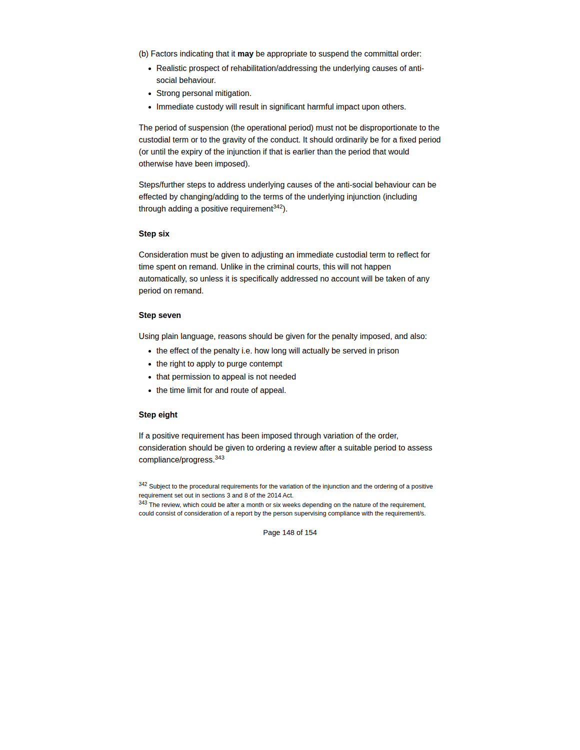(b) Factors indicating that it may be appropriate to suspend the committal order:
Realistic prospect of rehabilitation/addressing the underlying causes of anti-social behaviour.
Strong personal mitigation.
Immediate custody will result in significant harmful impact upon others.
The period of suspension (the operational period) must not be disproportionate to the custodial term or to the gravity of the conduct. It should ordinarily be for a fixed period (or until the expiry of the injunction if that is earlier than the period that would otherwise have been imposed).
Steps/further steps to address underlying causes of the anti-social behaviour can be effected by changing/adding to the terms of the underlying injunction (including through adding a positive requirement342).
Step six
Consideration must be given to adjusting an immediate custodial term to reflect for time spent on remand. Unlike in the criminal courts, this will not happen automatically, so unless it is specifically addressed no account will be taken of any period on remand.
Step seven
Using plain language, reasons should be given for the penalty imposed, and also:
the effect of the penalty i.e. how long will actually be served in prison
the right to apply to purge contempt
that permission to appeal is not needed
the time limit for and route of appeal.
Step eight
If a positive requirement has been imposed through variation of the order, consideration should be given to ordering a review after a suitable period to assess compliance/progress.343
342 Subject to the procedural requirements for the variation of the injunction and the ordering of a positive requirement set out in sections 3 and 8 of the 2014 Act.
343 The review, which could be after a month or six weeks depending on the nature of the requirement, could consist of consideration of a report by the person supervising compliance with the requirement/s.
Page 148 of 154